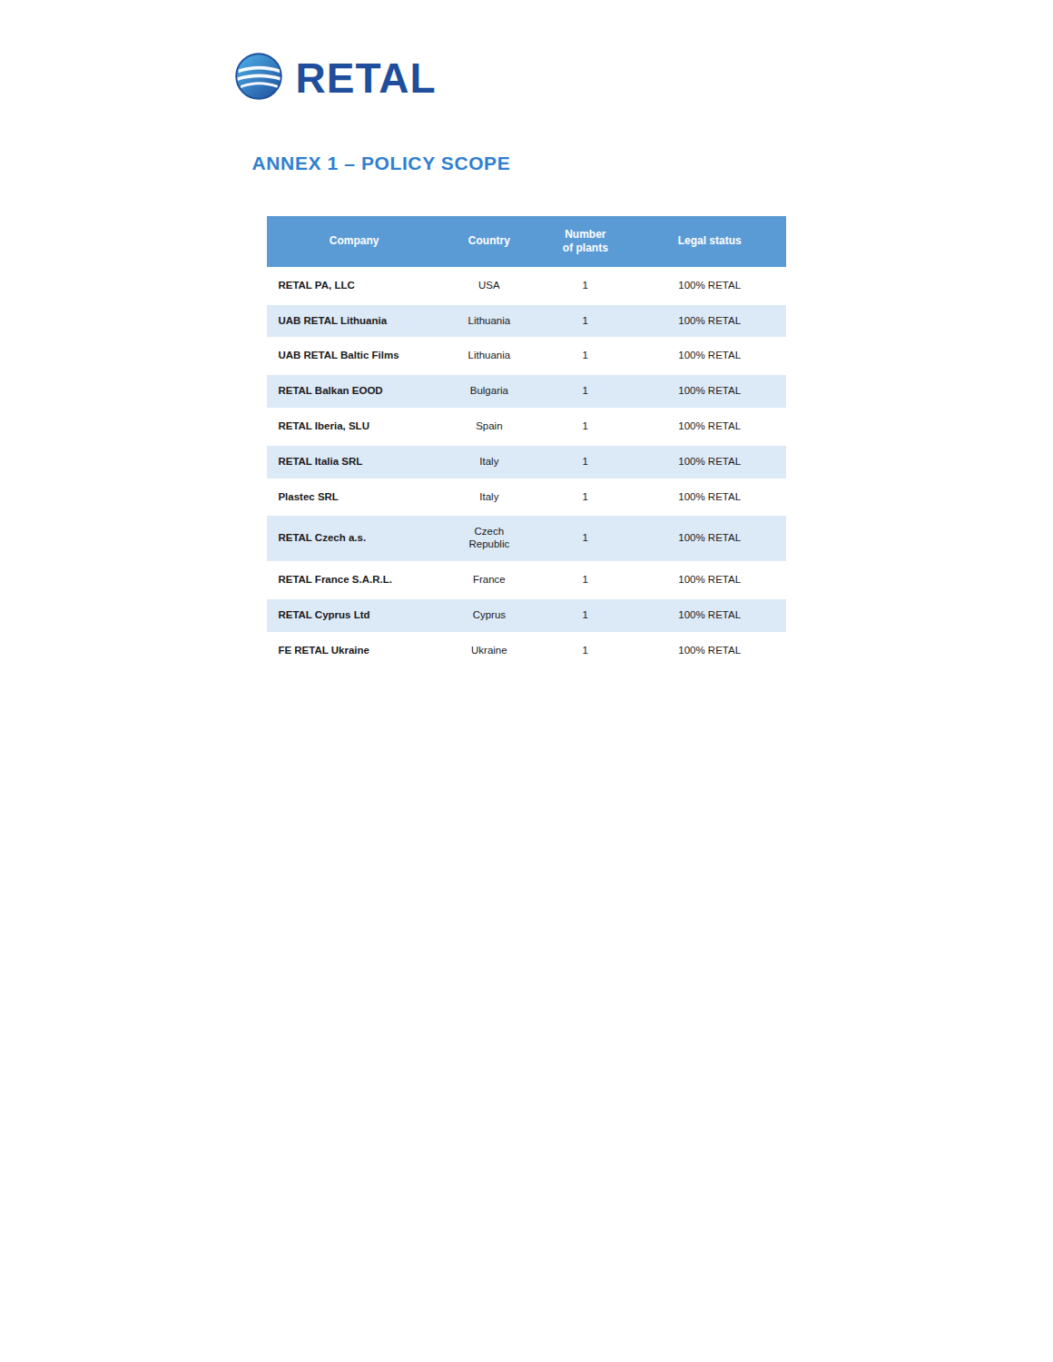RETAL
ANNEX 1 – POLICY SCOPE
| Company | Country | Number of plants | Legal status |
| --- | --- | --- | --- |
| RETAL PA, LLC | USA | 1 | 100% RETAL |
| UAB RETAL Lithuania | Lithuania | 1 | 100% RETAL |
| UAB RETAL Baltic Films | Lithuania | 1 | 100% RETAL |
| RETAL Balkan EOOD | Bulgaria | 1 | 100% RETAL |
| RETAL Iberia, SLU | Spain | 1 | 100% RETAL |
| RETAL Italia SRL | Italy | 1 | 100% RETAL |
| Plastec SRL | Italy | 1 | 100% RETAL |
| RETAL Czech a.s. | Czech Republic | 1 | 100% RETAL |
| RETAL France S.A.R.L. | France | 1 | 100% RETAL |
| RETAL Cyprus Ltd | Cyprus | 1 | 100% RETAL |
| FE RETAL Ukraine | Ukraine | 1 | 100% RETAL |